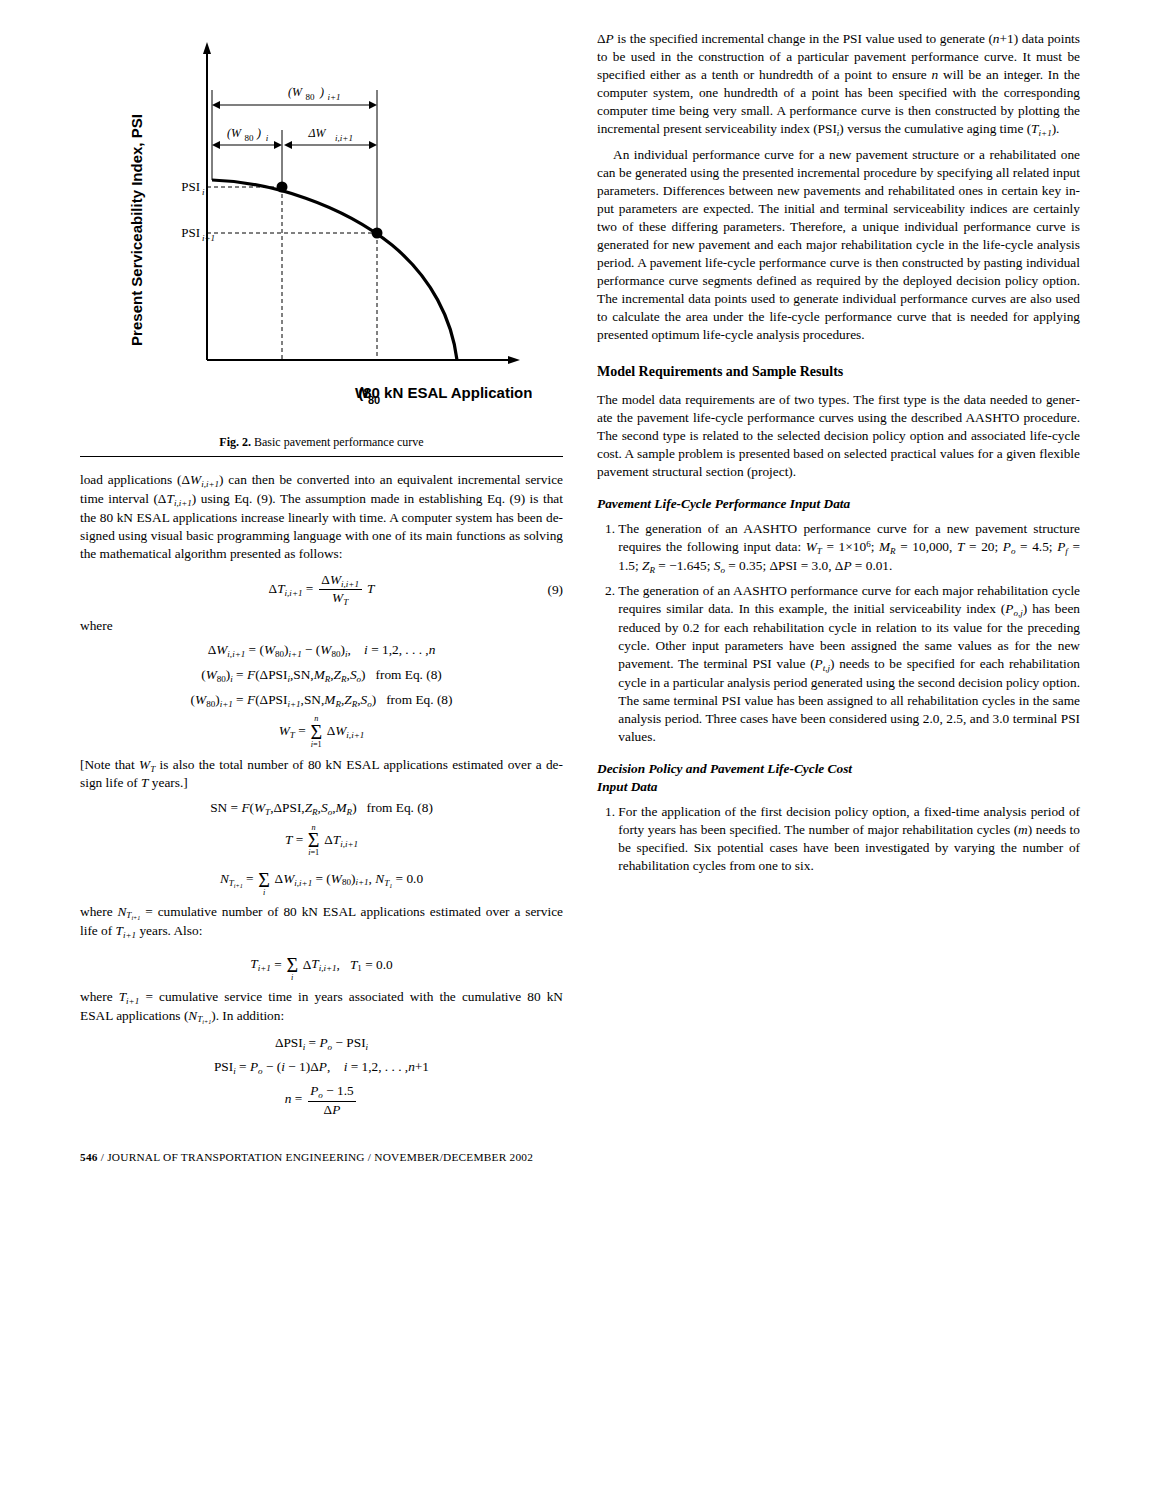Present Serviceability Index, PSI W 80 (80 kN ESAL Applications) (W 80 ) i+1 (W 80 ) i ΔW i,i+1 PSI i PSI i+1
Fig. 2. Basic pavement performance curve
load applications (ΔWi,i+1) can then be converted into an equivalent incremental service time interval (ΔTi,i+1) using Eq. (9). The assumption made in establishing Eq. (9) is that the 80 kN ESAL applications increase linearly with time. A computer system has been designed using visual basic programming language with one of its main functions as solving the mathematical algorithm presented as follows:
ΔTi,i+1 = ΔWi,i+1 WT T (9)
where
ΔWi,i+1 = (W80)i+1 − (W80)i, i = 1,2, . . . ,n
(W80)i = F(ΔPSIi,SN,MR,ZR,So) from Eq. (8)
(W80)i+1 = F(ΔPSIi+1,SN,MR,ZR,So) from Eq. (8)
WT = nΣi=1 ΔWi,i+1
[Note that WT is also the total number of 80 kN ESAL applications estimated over a design life of T years.]
SN = F(WT,ΔPSI,ZR,So,MR) from Eq. (8)
T = nΣi=1 ΔTi,i+1
NTi+1 = Σi ΔWi,i+1 = (W80)i+1, NT1 = 0.0
where NTi+1 = cumulative number of 80 kN ESAL applications estimated over a service life of Ti+1 years. Also:
Ti+1 = Σi ΔTi,i+1, T1 = 0.0
where Ti+1 = cumulative service time in years associated with the cumulative 80 kN ESAL applications (NTi+1). In addition:
ΔPSIi = Po − PSIi
PSIi = Po − (i − 1)ΔP, i = 1,2, . . . ,n+1
n = Po − 1.5 ΔP
ΔP is the specified incremental change in the PSI value used to generate (n+1) data points to be used in the construction of a particular pavement performance curve. It must be specified either as a tenth or hundredth of a point to ensure n will be an integer. In the computer system, one hundredth of a point has been specified with the corresponding computer time being very small. A performance curve is then constructed by plotting the incremental present serviceability index (PSIi) versus the cumulative aging time (Ti+1).
An individual performance curve for a new pavement structure or a rehabilitated one can be generated using the presented incremental procedure by specifying all related input parameters. Differences between new pavements and rehabilitated ones in certain key input parameters are expected. The initial and terminal serviceability indices are certainly two of these differing parameters. Therefore, a unique individual performance curve is generated for new pavement and each major rehabilitation cycle in the life-cycle analysis period. A pavement life-cycle performance curve is then constructed by pasting individual performance curve segments defined as required by the deployed decision policy option. The incremental data points used to generate individual performance curves are also used to calculate the area under the life-cycle performance curve that is needed for applying presented optimum life-cycle analysis procedures.
Model Requirements and Sample Results
The model data requirements are of two types. The first type is the data needed to generate the pavement life-cycle performance curves using the described AASHTO procedure. The second type is related to the selected decision policy option and associated life-cycle cost. A sample problem is presented based on selected practical values for a given flexible pavement structural section (project).
Pavement Life-Cycle Performance Input Data
The generation of an AASHTO performance curve for a new pavement structure requires the following input data: WT = 1×106; MR = 10,000, T = 20; Po = 4.5; Pf = 1.5; ZR = −1.645; So = 0.35; ΔPSI = 3.0, ΔP = 0.01.
The generation of an AASHTO performance curve for each major rehabilitation cycle requires similar data. In this example, the initial serviceability index (Po,j) has been reduced by 0.2 for each rehabilitation cycle in relation to its value for the preceding cycle. Other input parameters have been assigned the same values as for the new pavement. The terminal PSI value (Pt,j) needs to be specified for each rehabilitation cycle in a particular analysis period generated using the second decision policy option. The same terminal PSI value has been assigned to all rehabilitation cycles in the same analysis period. Three cases have been considered using 2.0, 2.5, and 3.0 terminal PSI values.
Decision Policy and Pavement Life-Cycle Cost
Input Data
For the application of the first decision policy option, a fixed-time analysis period of forty years has been specified. The number of major rehabilitation cycles (m) needs to be specified. Six potential cases have been investigated by varying the number of rehabilitation cycles from one to six.
546 / JOURNAL OF TRANSPORTATION ENGINEERING / NOVEMBER/DECEMBER 2002